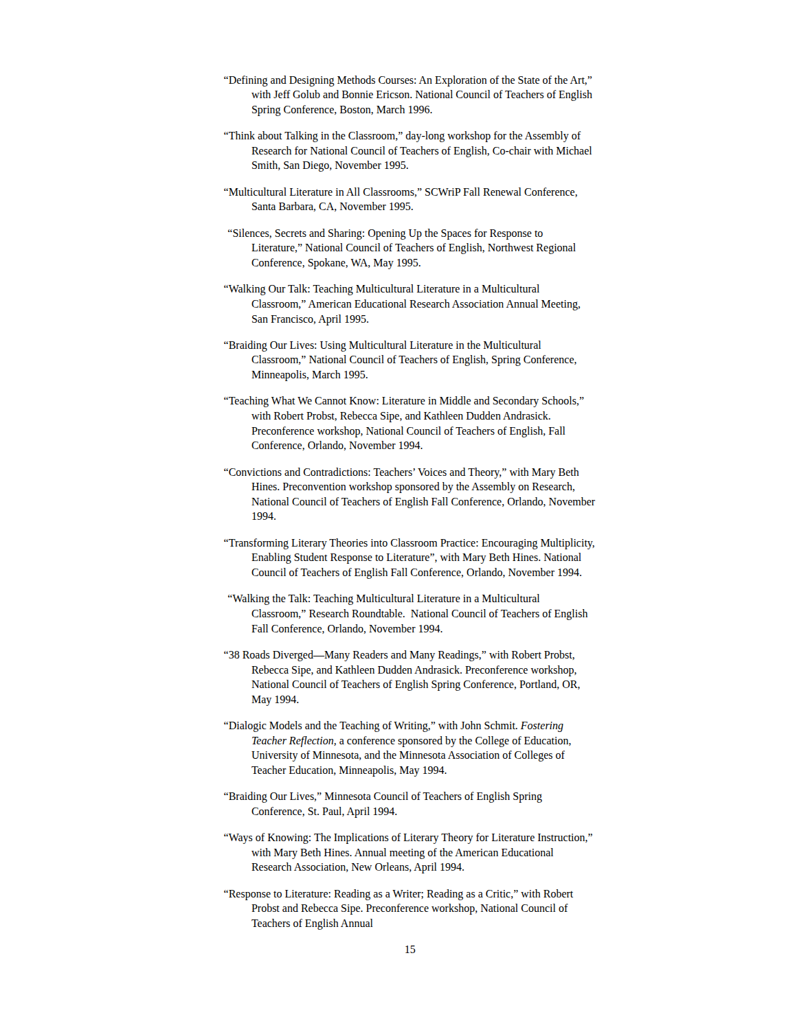“Defining and Designing Methods Courses: An Exploration of the State of the Art,” with Jeff Golub and Bonnie Ericson. National Council of Teachers of English Spring Conference, Boston, March 1996.
“Think about Talking in the Classroom,” day-long workshop for the Assembly of Research for National Council of Teachers of English, Co-chair with Michael Smith, San Diego, November 1995.
“Multicultural Literature in All Classrooms,” SCWriP Fall Renewal Conference, Santa Barbara, CA, November 1995.
“Silences, Secrets and Sharing: Opening Up the Spaces for Response to Literature,” National Council of Teachers of English, Northwest Regional Conference, Spokane, WA, May 1995.
“Walking Our Talk: Teaching Multicultural Literature in a Multicultural Classroom,” American Educational Research Association Annual Meeting, San Francisco, April 1995.
“Braiding Our Lives: Using Multicultural Literature in the Multicultural Classroom,” National Council of Teachers of English, Spring Conference, Minneapolis, March 1995.
“Teaching What We Cannot Know: Literature in Middle and Secondary Schools,” with Robert Probst, Rebecca Sipe, and Kathleen Dudden Andrasick. Preconference workshop, National Council of Teachers of English, Fall Conference, Orlando, November 1994.
“Convictions and Contradictions: Teachers’ Voices and Theory,” with Mary Beth Hines. Preconvention workshop sponsored by the Assembly on Research, National Council of Teachers of English Fall Conference, Orlando, November 1994.
“Transforming Literary Theories into Classroom Practice: Encouraging Multiplicity, Enabling Student Response to Literature”, with Mary Beth Hines. National Council of Teachers of English Fall Conference, Orlando, November 1994.
“Walking the Talk: Teaching Multicultural Literature in a Multicultural Classroom,” Research Roundtable. National Council of Teachers of English Fall Conference, Orlando, November 1994.
“38 Roads Diverged—Many Readers and Many Readings,” with Robert Probst, Rebecca Sipe, and Kathleen Dudden Andrasick. Preconference workshop, National Council of Teachers of English Spring Conference, Portland, OR, May 1994.
“Dialogic Models and the Teaching of Writing,” with John Schmit. Fostering Teacher Reflection, a conference sponsored by the College of Education, University of Minnesota, and the Minnesota Association of Colleges of Teacher Education, Minneapolis, May 1994.
“Braiding Our Lives,” Minnesota Council of Teachers of English Spring Conference, St. Paul, April 1994.
“Ways of Knowing: The Implications of Literary Theory for Literature Instruction,” with Mary Beth Hines. Annual meeting of the American Educational Research Association, New Orleans, April 1994.
“Response to Literature: Reading as a Writer; Reading as a Critic,” with Robert Probst and Rebecca Sipe. Preconference workshop, National Council of Teachers of English Annual
15